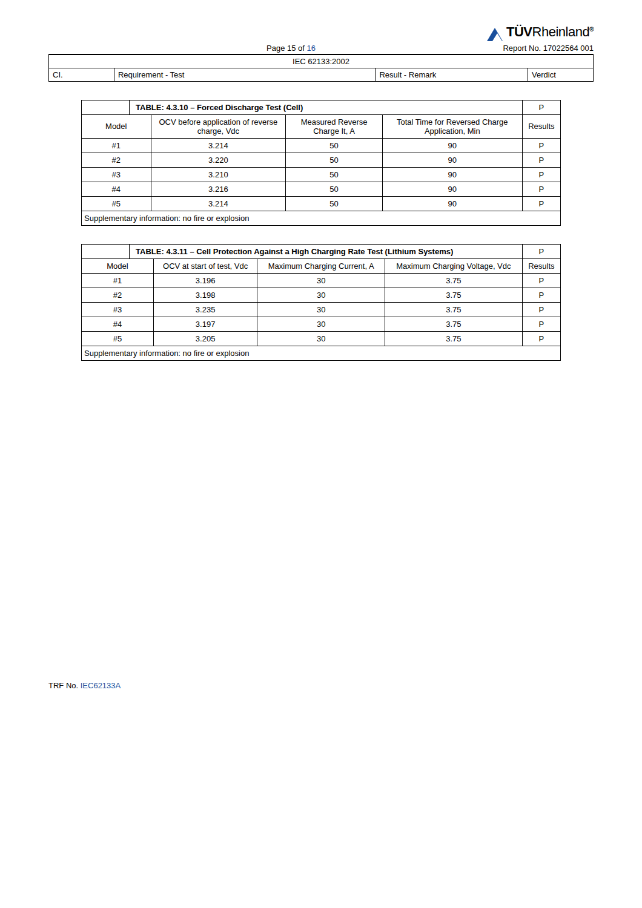TÜV Rheinland®
Page 15 of 16 Report No. 17022564 001
| IEC 62133:2002 |
| CI. | Requirement - Test | Result - Remark | Verdict |
| | TABLE: 4.3.10 – Forced Discharge Test (Cell) | P |
| Model | OCV before application of reverse charge, Vdc | Measured Reverse Charge It, A | Total Time for Reversed Charge Application, Min | Results |
| #1 | 3.214 | 50 | 90 | P |
| #2 | 3.220 | 50 | 90 | P |
| #3 | 3.210 | 50 | 90 | P |
| #4 | 3.216 | 50 | 90 | P |
| #5 | 3.214 | 50 | 90 | P |
| Supplementary information: no fire or explosion |
| | TABLE: 4.3.11 – Cell Protection Against a High Charging Rate Test (Lithium Systems) | P |
| Model | OCV at start of test, Vdc | Maximum Charging Current, A | Maximum Charging Voltage, Vdc | Results |
| #1 | 3.196 | 30 | 3.75 | P |
| #2 | 3.198 | 30 | 3.75 | P |
| #3 | 3.235 | 30 | 3.75 | P |
| #4 | 3.197 | 30 | 3.75 | P |
| #5 | 3.205 | 30 | 3.75 | P |
| Supplementary information: no fire or explosion |
TRF No. IEC62133A